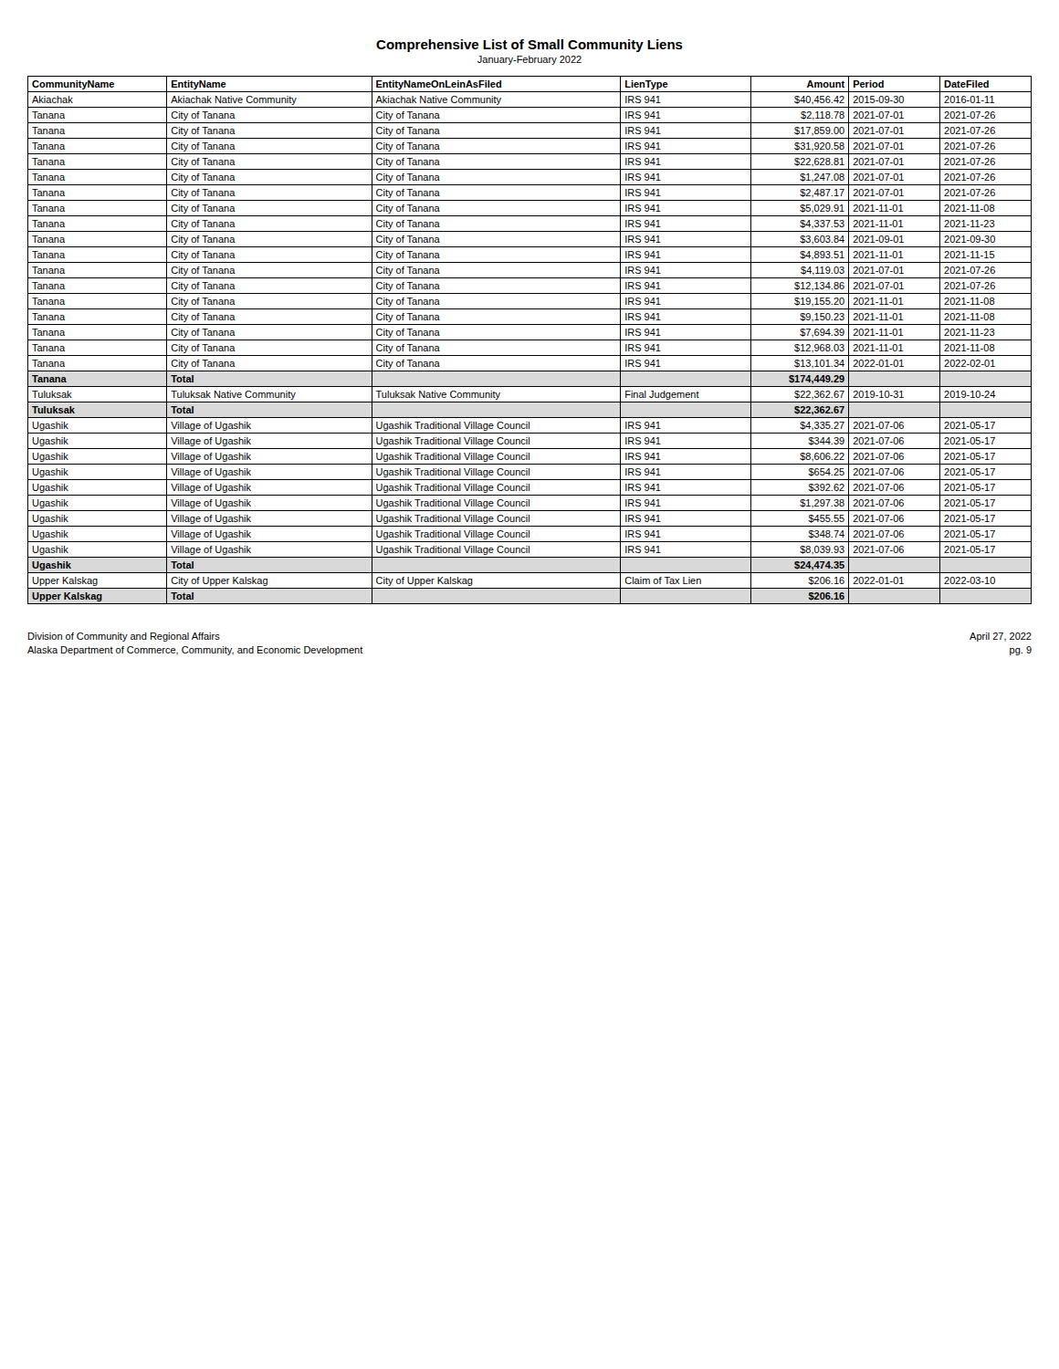Comprehensive List of Small Community Liens
January-February 2022
| CommunityName | EntityName | EntityNameOnLeinAsFiled | LienType | Amount | Period | DateFiled |
| --- | --- | --- | --- | --- | --- | --- |
| Akiachak | Akiachak Native Community | Akiachak Native Community | IRS 941 | $40,456.42 | 2015-09-30 | 2016-01-11 |
| Tanana | City of Tanana | City of Tanana | IRS 941 | $2,118.78 | 2021-07-01 | 2021-07-26 |
| Tanana | City of Tanana | City of Tanana | IRS 941 | $17,859.00 | 2021-07-01 | 2021-07-26 |
| Tanana | City of Tanana | City of Tanana | IRS 941 | $31,920.58 | 2021-07-01 | 2021-07-26 |
| Tanana | City of Tanana | City of Tanana | IRS 941 | $22,628.81 | 2021-07-01 | 2021-07-26 |
| Tanana | City of Tanana | City of Tanana | IRS 941 | $1,247.08 | 2021-07-01 | 2021-07-26 |
| Tanana | City of Tanana | City of Tanana | IRS 941 | $2,487.17 | 2021-07-01 | 2021-07-26 |
| Tanana | City of Tanana | City of Tanana | IRS 941 | $5,029.91 | 2021-11-01 | 2021-11-08 |
| Tanana | City of Tanana | City of Tanana | IRS 941 | $4,337.53 | 2021-11-01 | 2021-11-23 |
| Tanana | City of Tanana | City of Tanana | IRS 941 | $3,603.84 | 2021-09-01 | 2021-09-30 |
| Tanana | City of Tanana | City of Tanana | IRS 941 | $4,893.51 | 2021-11-01 | 2021-11-15 |
| Tanana | City of Tanana | City of Tanana | IRS 941 | $4,119.03 | 2021-07-01 | 2021-07-26 |
| Tanana | City of Tanana | City of Tanana | IRS 941 | $12,134.86 | 2021-07-01 | 2021-07-26 |
| Tanana | City of Tanana | City of Tanana | IRS 941 | $19,155.20 | 2021-11-01 | 2021-11-08 |
| Tanana | City of Tanana | City of Tanana | IRS 941 | $9,150.23 | 2021-11-01 | 2021-11-08 |
| Tanana | City of Tanana | City of Tanana | IRS 941 | $7,694.39 | 2021-11-01 | 2021-11-23 |
| Tanana | City of Tanana | City of Tanana | IRS 941 | $12,968.03 | 2021-11-01 | 2021-11-08 |
| Tanana | City of Tanana | City of Tanana | IRS 941 | $13,101.34 | 2022-01-01 | 2022-02-01 |
| Tanana | Total | | | $174,449.29 | | |
| Tuluksak | Tuluksak Native Community | Tuluksak Native Community | Final Judgement | $22,362.67 | 2019-10-31 | 2019-10-24 |
| Tuluksak | Total | | | $22,362.67 | | |
| Ugashik | Village of Ugashik | Ugashik Traditional Village Council | IRS 941 | $4,335.27 | 2021-07-06 | 2021-05-17 |
| Ugashik | Village of Ugashik | Ugashik Traditional Village Council | IRS 941 | $344.39 | 2021-07-06 | 2021-05-17 |
| Ugashik | Village of Ugashik | Ugashik Traditional Village Council | IRS 941 | $8,606.22 | 2021-07-06 | 2021-05-17 |
| Ugashik | Village of Ugashik | Ugashik Traditional Village Council | IRS 941 | $654.25 | 2021-07-06 | 2021-05-17 |
| Ugashik | Village of Ugashik | Ugashik Traditional Village Council | IRS 941 | $392.62 | 2021-07-06 | 2021-05-17 |
| Ugashik | Village of Ugashik | Ugashik Traditional Village Council | IRS 941 | $1,297.38 | 2021-07-06 | 2021-05-17 |
| Ugashik | Village of Ugashik | Ugashik Traditional Village Council | IRS 941 | $455.55 | 2021-07-06 | 2021-05-17 |
| Ugashik | Village of Ugashik | Ugashik Traditional Village Council | IRS 941 | $348.74 | 2021-07-06 | 2021-05-17 |
| Ugashik | Village of Ugashik | Ugashik Traditional Village Council | IRS 941 | $8,039.93 | 2021-07-06 | 2021-05-17 |
| Ugashik | Total | | | $24,474.35 | | |
| Upper Kalskag | City of Upper Kalskag | City of Upper Kalskag | Claim of Tax Lien | $206.16 | 2022-01-01 | 2022-03-10 |
| Upper Kalskag | Total | | | $206.16 | | |
Division of Community and Regional Affairs
Alaska Department of Commerce, Community, and Economic Development
April 27, 2022
pg. 9